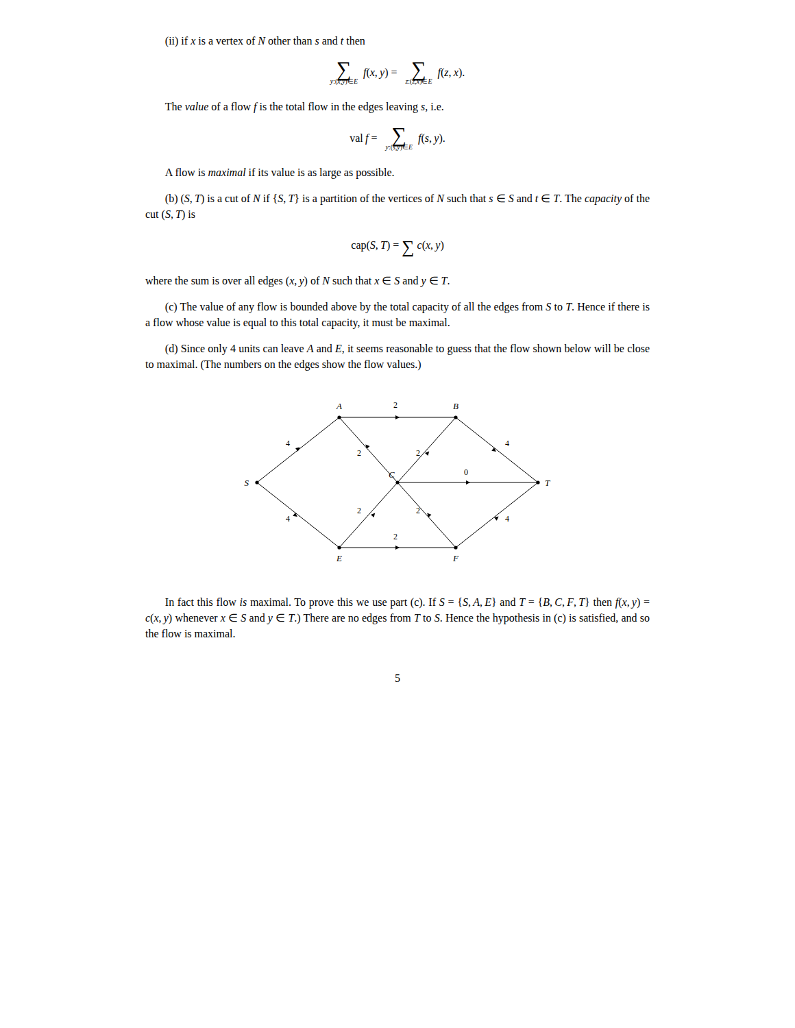(ii) if x is a vertex of N other than s and t then
∑ y:(x,y)∈E f(x, y) = ∑ z:(z,x)∈E f(z, x).
The value of a flow f is the total flow in the edges leaving s, i.e.
val f = ∑ y:(s,y)∈E f(s, y).
A flow is maximal if its value is as large as possible.
(b) (S, T) is a cut of N if {S, T} is a partition of the vertices of N such that s ∈ S and t ∈ T. The capacity of the cut (S, T) is
cap(S, T) = ∑ c(x, y)
where the sum is over all edges (x, y) of N such that x ∈ S and y ∈ T.
(c) The value of any flow is bounded above by the total capacity of all the edges from S to T. Hence if there is a flow whose value is equal to this total capacity, it must be maximal.
(d) Since only 4 units can leave A and E, it seems reasonable to guess that the flow shown below will be close to maximal. (The numbers on the edges show the flow values.)
vertices coordinates: S (30,135) A (150,40) B (320,40) C (235,135) T (440,135) E (150,230) F (320,230) A -> C (arrow pointing toward A, i.e. C->A) S A B C T E F 4 4 2 2 2 0 4 2 2 2 4
In fact this flow is maximal. To prove this we use part (c). If S = {S, A, E} and T = {B, C, F, T} then f(x, y) = c(x, y) whenever x ∈ S and y ∈ T.) There are no edges from T to S. Hence the hypothesis in (c) is satisfied, and so the flow is maximal.
5